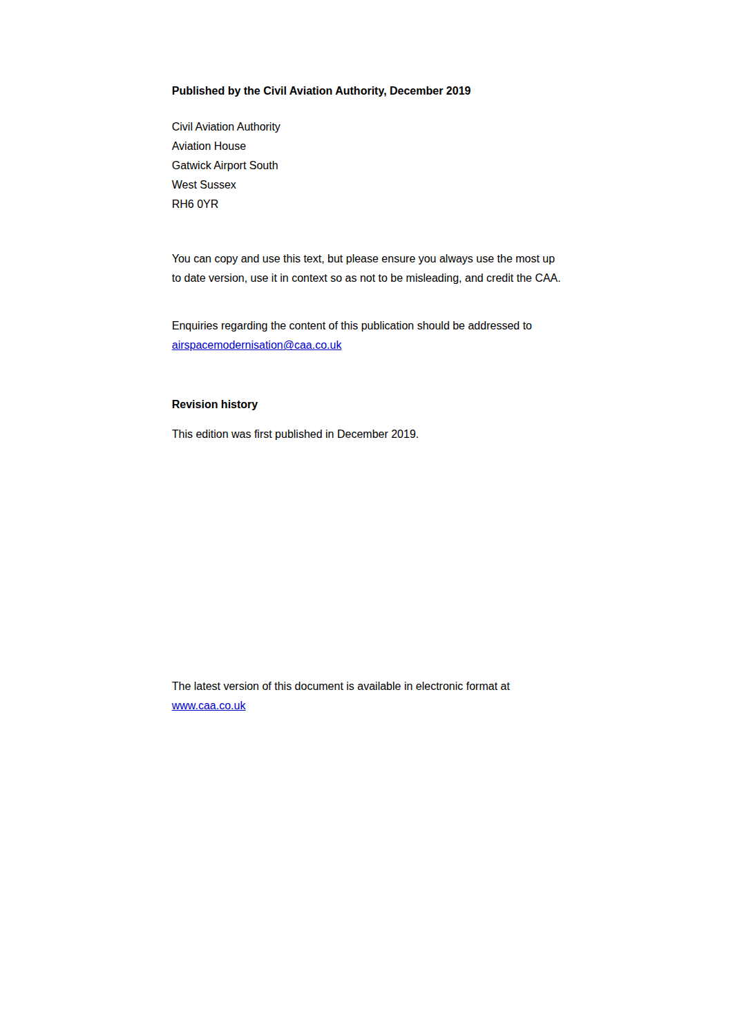Published by the Civil Aviation Authority, December 2019
Civil Aviation Authority
Aviation House
Gatwick Airport South
West Sussex
RH6 0YR
You can copy and use this text, but please ensure you always use the most up to date version, use it in context so as not to be misleading, and credit the CAA.
Enquiries regarding the content of this publication should be addressed to
airspacemodernisation@caa.co.uk
Revision history
This edition was first published in December 2019.
The latest version of this document is available in electronic format at www.caa.co.uk